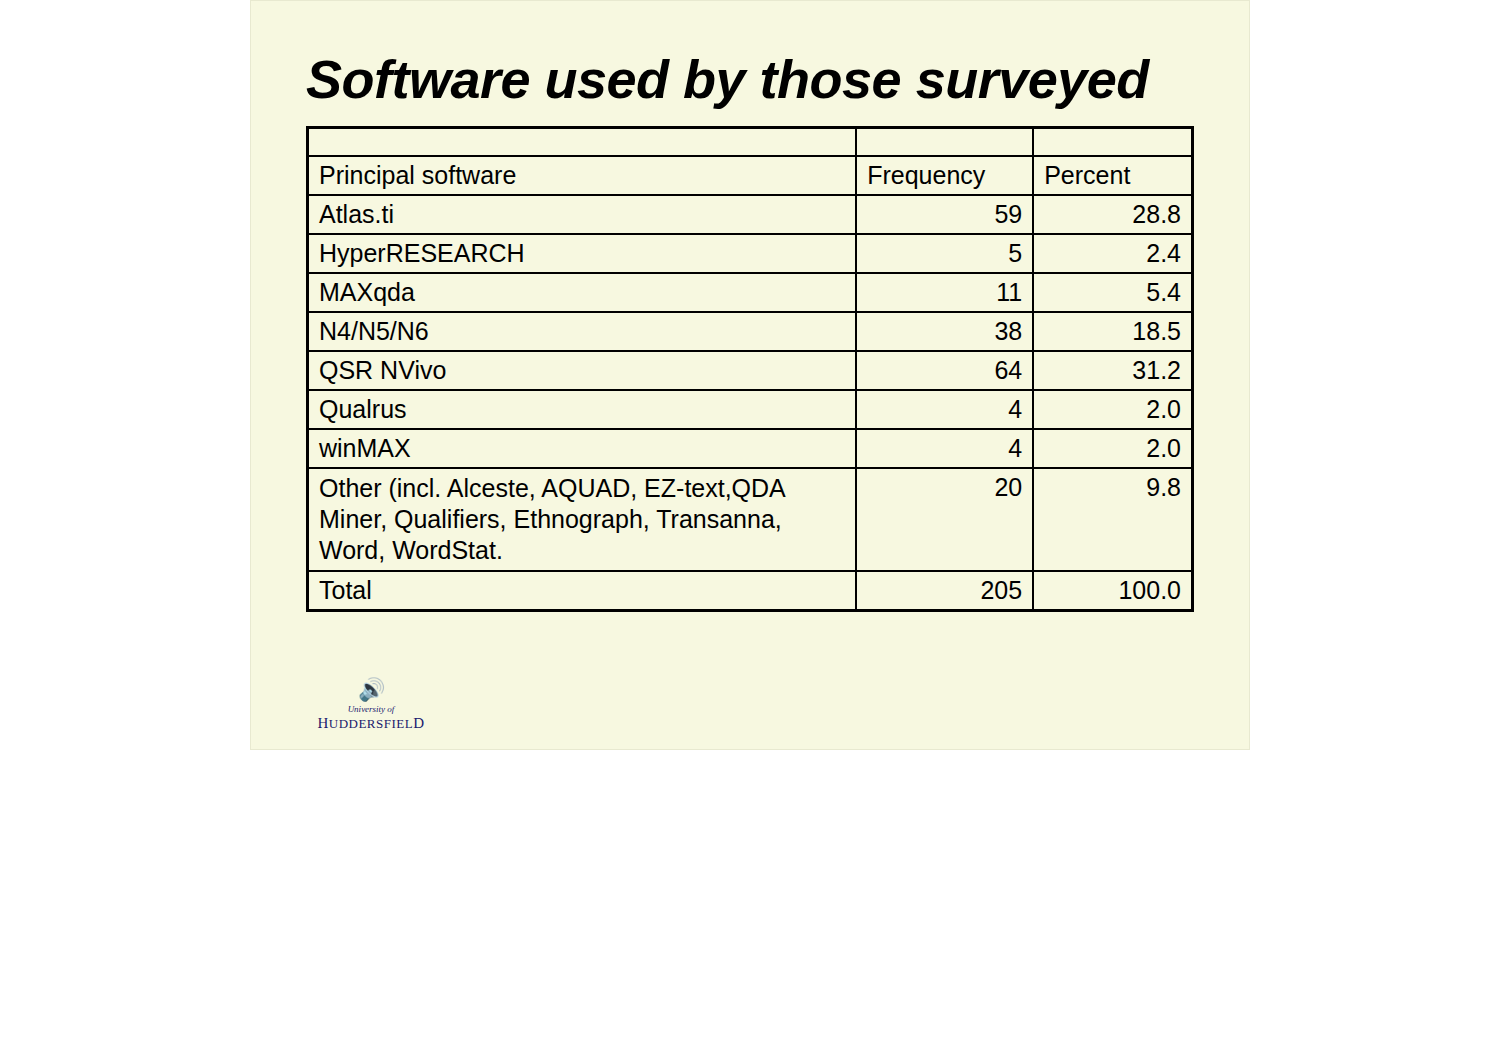Software used by those surveyed
| Principal software | Frequency | Percent |
| --- | --- | --- |
| Atlas.ti | 59 | 28.8 |
| HyperRESEARCH | 5 | 2.4 |
| MAXqda | 11 | 5.4 |
| N4/N5/N6 | 38 | 18.5 |
| QSR NVivo | 64 | 31.2 |
| Qualrus | 4 | 2.0 |
| winMAX | 4 | 2.0 |
| Other (incl. Alceste, AQUAD, EZ-text,QDA Miner, Qualifiers, Ethnograph, Transanna, Word, WordStat. | 20 | 9.8 |
| Total | 205 | 100.0 |
🔊 University of HUDDERSFIELD